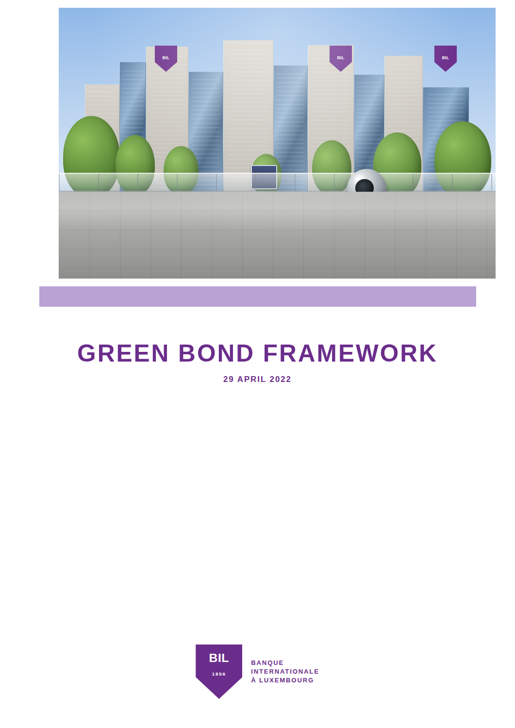BIL
BIL
BIL
GREEN BOND FRAMEWORK
29 APRIL 2022
BIL
1856
Banque
Internationale
à Luxembourg